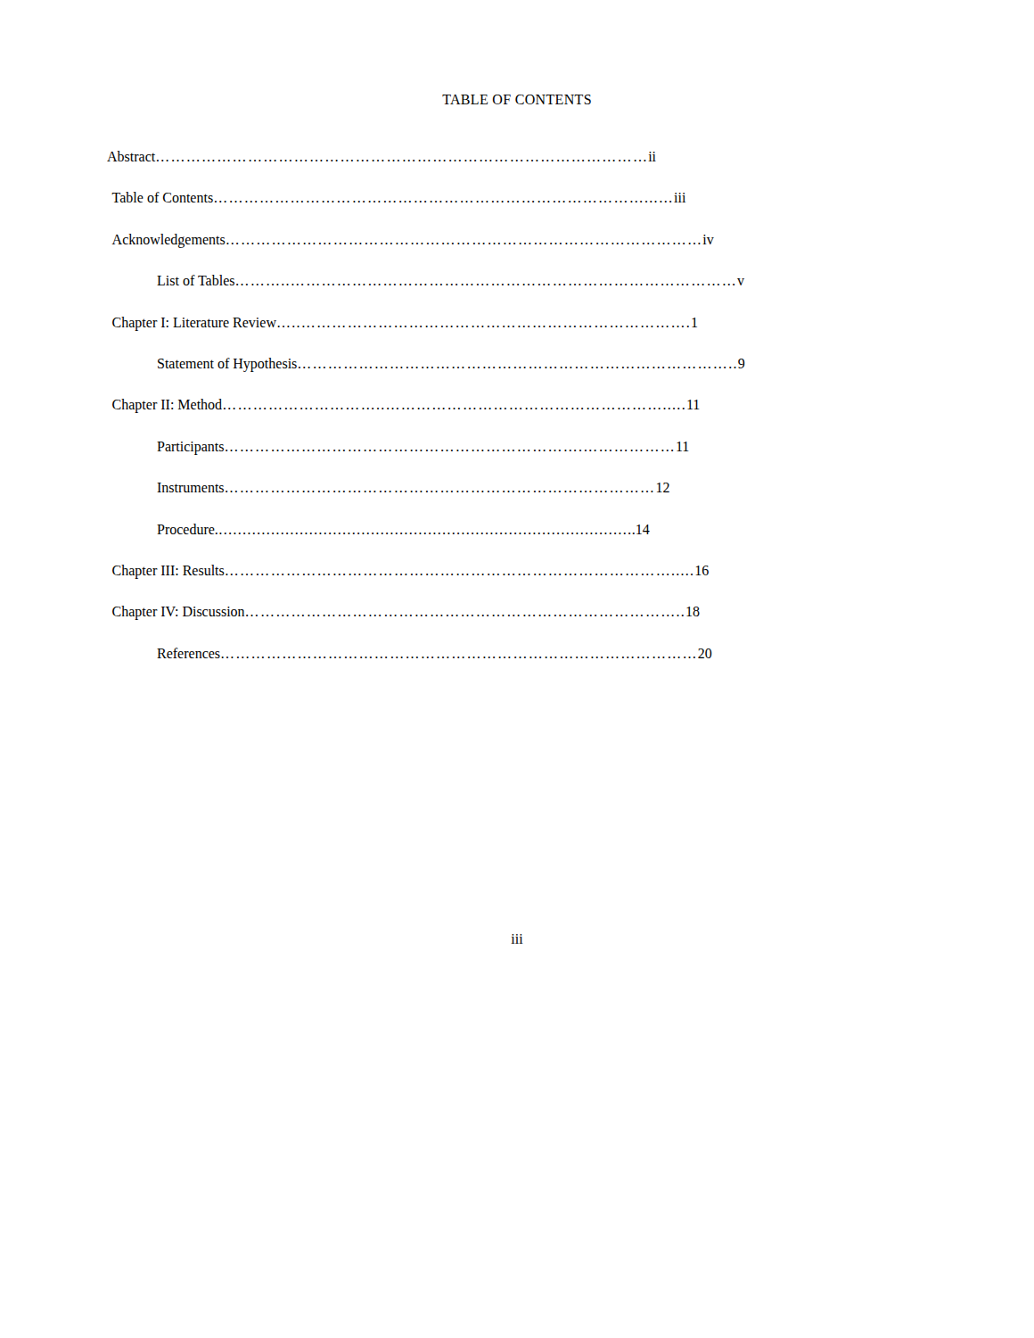TABLE OF CONTENTS
Abstract……………………………………………………………………………………ii
Table of Contents…………………………………………………………………………...…iii
Acknowledgements…………………………………………………………………………………iv
List of Tables………..……………………………………………………………………………v
Chapter I: Literature Review…..…………………………………………………………………. 1
Statement of Hypothesis………………………………………………………………………….. 9
Chapter II: Method…………………………..………………………………………………..... 11
Participants…………………………………………………………….………………11
Instruments…………………………………………………………………………12
Procedure.…………………………………………………………………………….14
Chapter III: Results……………………………………………………………………………..... 16
Chapter IV: Discussion………………………………………………………………………….. 18
References…………………………………………………………………………………20
iii